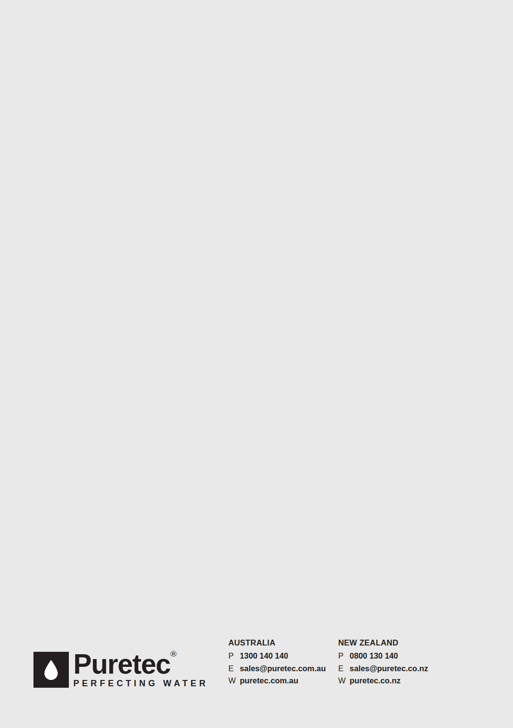Puretec®
PERFECTING WATER
AUSTRALIA
P
1300 140 140
E
sales@puretec.com.au
W
puretec.com.au
NEW ZEALAND
P
0800 130 140
E
sales@puretec.co.nz
W
puretec.co.nz